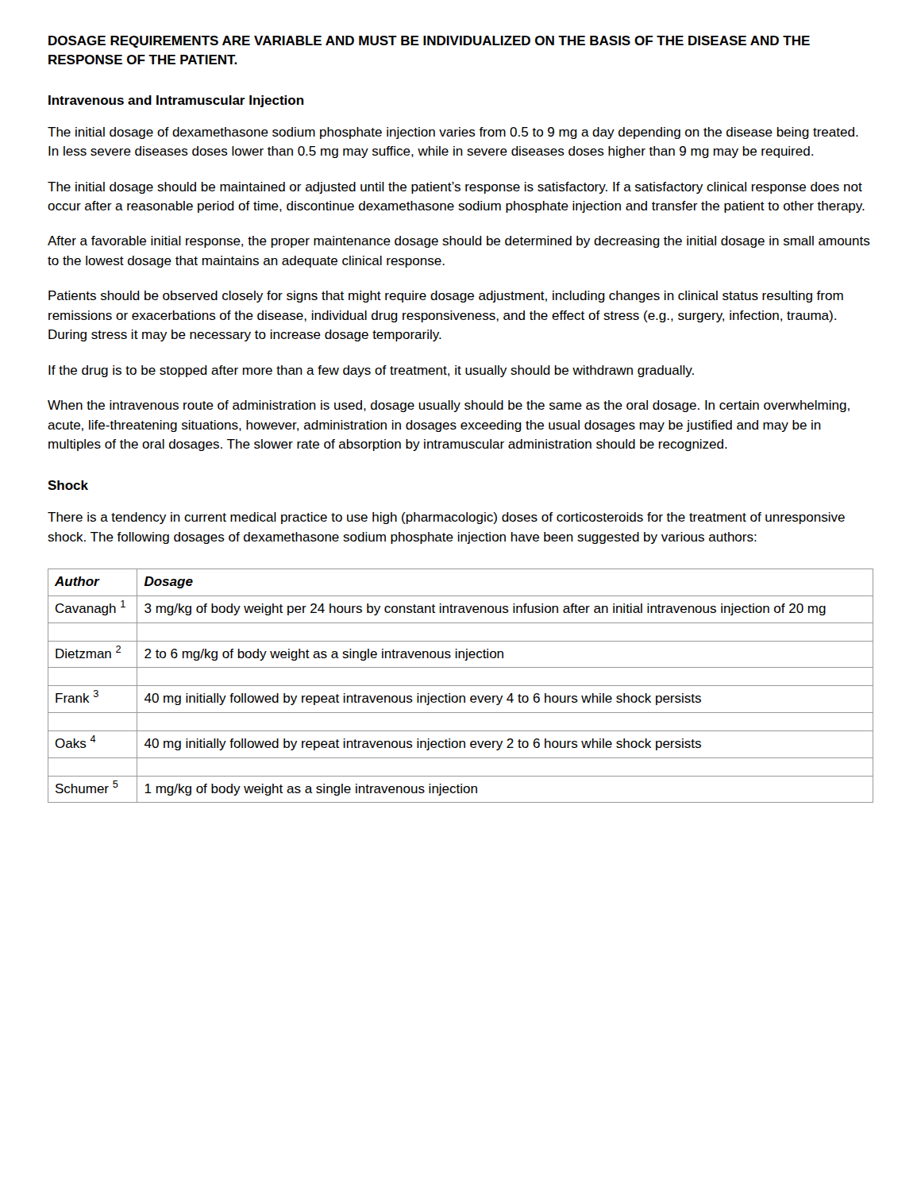DOSAGE REQUIREMENTS ARE VARIABLE AND MUST BE INDIVIDUALIZED ON THE BASIS OF THE DISEASE AND THE RESPONSE OF THE PATIENT.
Intravenous and Intramuscular Injection
The initial dosage of dexamethasone sodium phosphate injection varies from 0.5 to 9 mg a day depending on the disease being treated. In less severe diseases doses lower than 0.5 mg may suffice, while in severe diseases doses higher than 9 mg may be required.
The initial dosage should be maintained or adjusted until the patient’s response is satisfactory. If a satisfactory clinical response does not occur after a reasonable period of time, discontinue dexamethasone sodium phosphate injection and transfer the patient to other therapy.
After a favorable initial response, the proper maintenance dosage should be determined by decreasing the initial dosage in small amounts to the lowest dosage that maintains an adequate clinical response.
Patients should be observed closely for signs that might require dosage adjustment, including changes in clinical status resulting from remissions or exacerbations of the disease, individual drug responsiveness, and the effect of stress (e.g., surgery, infection, trauma). During stress it may be necessary to increase dosage temporarily.
If the drug is to be stopped after more than a few days of treatment, it usually should be withdrawn gradually.
When the intravenous route of administration is used, dosage usually should be the same as the oral dosage. In certain overwhelming, acute, life-threatening situations, however, administration in dosages exceeding the usual dosages may be justified and may be in multiples of the oral dosages. The slower rate of absorption by intramuscular administration should be recognized.
Shock
There is a tendency in current medical practice to use high (pharmacologic) doses of corticosteroids for the treatment of unresponsive shock. The following dosages of dexamethasone sodium phosphate injection have been suggested by various authors:
| Author | Dosage |
| --- | --- |
| Cavanagh 1 | 3 mg/kg of body weight per 24 hours by constant intravenous infusion after an initial intravenous injection of 20 mg |
| Dietzman 2 | 2 to 6 mg/kg of body weight as a single intravenous injection |
| Frank 3 | 40 mg initially followed by repeat intravenous injection every 4 to 6 hours while shock persists |
| Oaks 4 | 40 mg initially followed by repeat intravenous injection every 2 to 6 hours while shock persists |
| Schumer 5 | 1 mg/kg of body weight as a single intravenous injection |